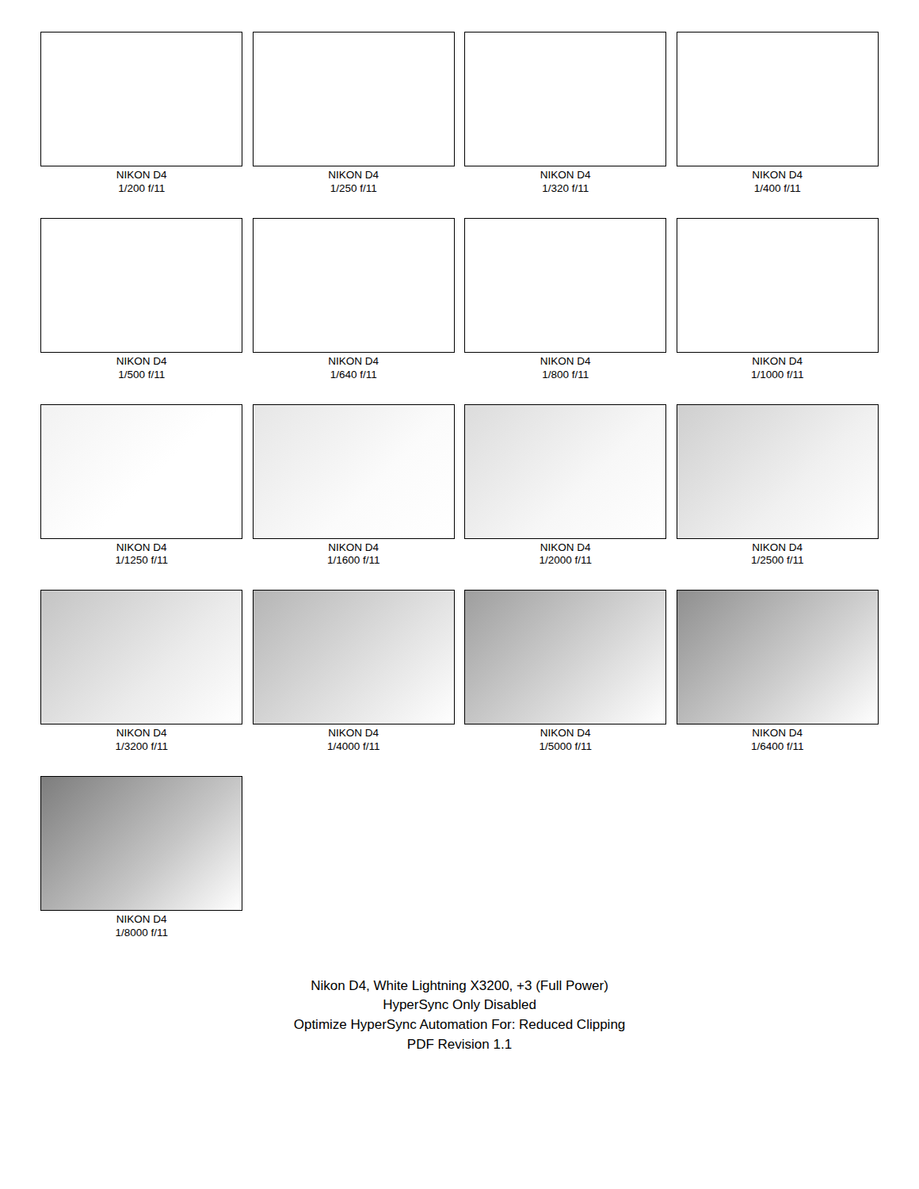NIKON D4
1/200 f/11
NIKON D4
1/250 f/11
NIKON D4
1/320 f/11
NIKON D4
1/400 f/11
NIKON D4
1/500 f/11
NIKON D4
1/640 f/11
NIKON D4
1/800 f/11
NIKON D4
1/1000 f/11
NIKON D4
1/1250 f/11
NIKON D4
1/1600 f/11
NIKON D4
1/2000 f/11
NIKON D4
1/2500 f/11
NIKON D4
1/3200 f/11
NIKON D4
1/4000 f/11
NIKON D4
1/5000 f/11
NIKON D4
1/6400 f/11
NIKON D4
1/8000 f/11
Nikon D4, White Lightning X3200, +3 (Full Power)
HyperSync Only Disabled
Optimize HyperSync Automation For: Reduced Clipping
PDF Revision 1.1